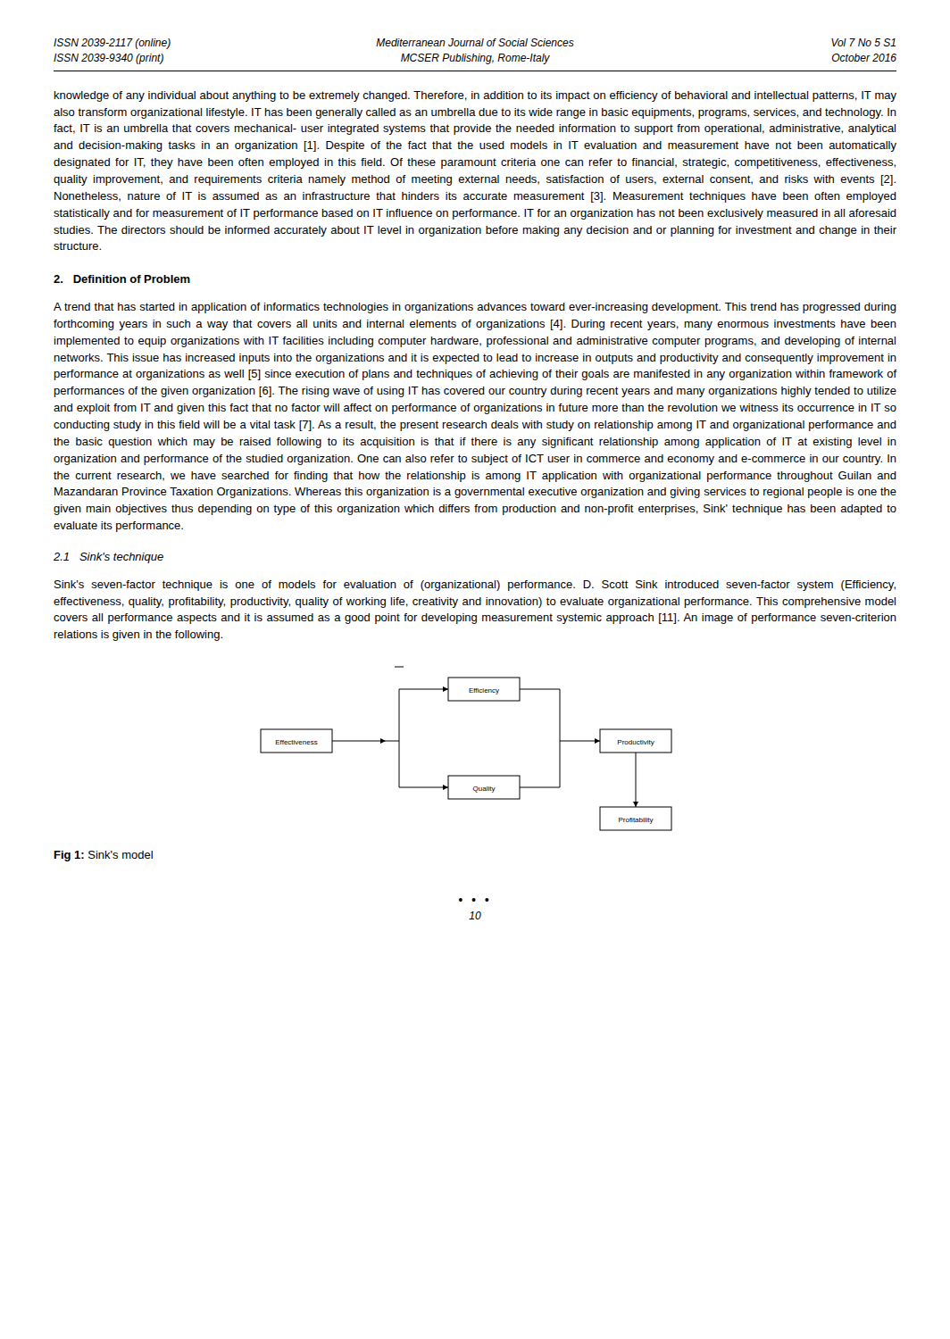| ISSN 2039-2117 (online) ISSN 2039-9340 (print) | Mediterranean Journal of Social Sciences MCSER Publishing, Rome-Italy | Vol 7 No 5 S1 October 2016 |
knowledge of any individual about anything to be extremely changed. Therefore, in addition to its impact on efficiency of behavioral and intellectual patterns, IT may also transform organizational lifestyle. IT has been generally called as an umbrella due to its wide range in basic equipments, programs, services, and technology. In fact, IT is an umbrella that covers mechanical- user integrated systems that provide the needed information to support from operational, administrative, analytical and decision-making tasks in an organization [1]. Despite of the fact that the used models in IT evaluation and measurement have not been automatically designated for IT, they have been often employed in this field. Of these paramount criteria one can refer to financial, strategic, competitiveness, effectiveness, quality improvement, and requirements criteria namely method of meeting external needs, satisfaction of users, external consent, and risks with events [2]. Nonetheless, nature of IT is assumed as an infrastructure that hinders its accurate measurement [3]. Measurement techniques have been often employed statistically and for measurement of IT performance based on IT influence on performance. IT for an organization has not been exclusively measured in all aforesaid studies. The directors should be informed accurately about IT level in organization before making any decision and or planning for investment and change in their structure.
2. Definition of Problem
A trend that has started in application of informatics technologies in organizations advances toward ever-increasing development. This trend has progressed during forthcoming years in such a way that covers all units and internal elements of organizations [4]. During recent years, many enormous investments have been implemented to equip organizations with IT facilities including computer hardware, professional and administrative computer programs, and developing of internal networks. This issue has increased inputs into the organizations and it is expected to lead to increase in outputs and productivity and consequently improvement in performance at organizations as well [5] since execution of plans and techniques of achieving of their goals are manifested in any organization within framework of performances of the given organization [6]. The rising wave of using IT has covered our country during recent years and many organizations highly tended to utilize and exploit from IT and given this fact that no factor will affect on performance of organizations in future more than the revolution we witness its occurrence in IT so conducting study in this field will be a vital task [7]. As a result, the present research deals with study on relationship among IT and organizational performance and the basic question which may be raised following to its acquisition is that if there is any significant relationship among application of IT at existing level in organization and performance of the studied organization. One can also refer to subject of ICT user in commerce and economy and e-commerce in our country. In the current research, we have searched for finding that how the relationship is among IT application with organizational performance throughout Guilan and Mazandaran Province Taxation Organizations. Whereas this organization is a governmental executive organization and giving services to regional people is one the given main objectives thus depending on type of this organization which differs from production and non-profit enterprises, Sink' technique has been adapted to evaluate its performance.
2.1 Sink's technique
Sink's seven-factor technique is one of models for evaluation of (organizational) performance. D. Scott Sink introduced seven-factor system (Efficiency, effectiveness, quality, profitability, productivity, quality of working life, creativity and innovation) to evaluate organizational performance. This comprehensive model covers all performance aspects and it is assumed as a good point for developing measurement systemic approach [11]. An image of performance seven-criterion relations is given in the following.
Effectiveness Efficiency Quality Productivity Profitability
Fig 1: Sink's model
• • •
10